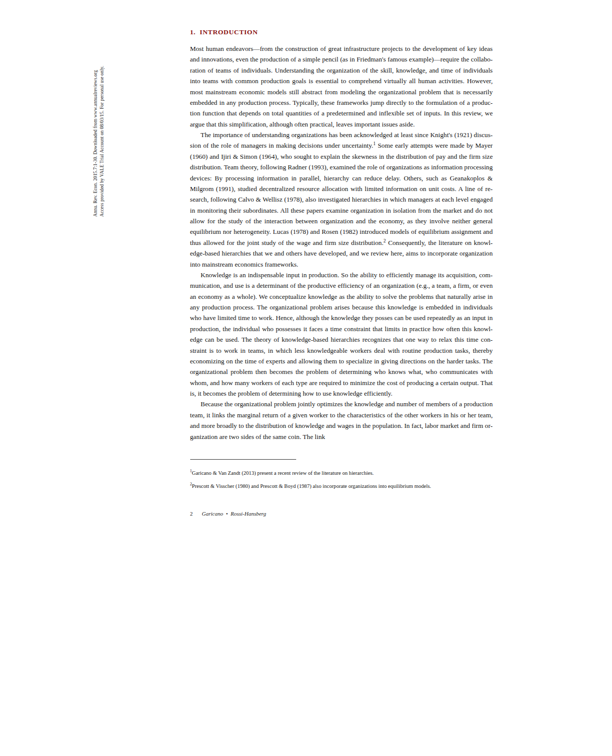Annu. Rev. Econ. 2015.7:1-30. Downloaded from www.annualreviews.org
Access provided by VALE Trial Account on 08/03/15. For personal use only.
1. INTRODUCTION
Most human endeavors—from the construction of great infrastructure projects to the development of key ideas and innovations, even the production of a simple pencil (as in Friedman's famous example)—require the collaboration of teams of individuals. Understanding the organization of the skill, knowledge, and time of individuals into teams with common production goals is essential to comprehend virtually all human activities. However, most mainstream economic models still abstract from modeling the organizational problem that is necessarily embedded in any production process. Typically, these frameworks jump directly to the formulation of a production function that depends on total quantities of a predetermined and inflexible set of inputs. In this review, we argue that this simplification, although often practical, leaves important issues aside.
The importance of understanding organizations has been acknowledged at least since Knight's (1921) discussion of the role of managers in making decisions under uncertainty.1 Some early attempts were made by Mayer (1960) and Ijiri & Simon (1964), who sought to explain the skewness in the distribution of pay and the firm size distribution. Team theory, following Radner (1993), examined the role of organizations as information processing devices: By processing information in parallel, hierarchy can reduce delay. Others, such as Geanakoplos & Milgrom (1991), studied decentralized resource allocation with limited information on unit costs. A line of research, following Calvo & Wellisz (1978), also investigated hierarchies in which managers at each level engaged in monitoring their subordinates. All these papers examine organization in isolation from the market and do not allow for the study of the interaction between organization and the economy, as they involve neither general equilibrium nor heterogeneity. Lucas (1978) and Rosen (1982) introduced models of equilibrium assignment and thus allowed for the joint study of the wage and firm size distribution.2 Consequently, the literature on knowledge-based hierarchies that we and others have developed, and we review here, aims to incorporate organization into mainstream economics frameworks.
Knowledge is an indispensable input in production. So the ability to efficiently manage its acquisition, communication, and use is a determinant of the productive efficiency of an organization (e.g., a team, a firm, or even an economy as a whole). We conceptualize knowledge as the ability to solve the problems that naturally arise in any production process. The organizational problem arises because this knowledge is embedded in individuals who have limited time to work. Hence, although the knowledge they posses can be used repeatedly as an input in production, the individual who possesses it faces a time constraint that limits in practice how often this knowledge can be used. The theory of knowledge-based hierarchies recognizes that one way to relax this time constraint is to work in teams, in which less knowledgeable workers deal with routine production tasks, thereby economizing on the time of experts and allowing them to specialize in giving directions on the harder tasks. The organizational problem then becomes the problem of determining who knows what, who communicates with whom, and how many workers of each type are required to minimize the cost of producing a certain output. That is, it becomes the problem of determining how to use knowledge efficiently.
Because the organizational problem jointly optimizes the knowledge and number of members of a production team, it links the marginal return of a given worker to the characteristics of the other workers in his or her team, and more broadly to the distribution of knowledge and wages in the population. In fact, labor market and firm organization are two sides of the same coin. The link
1Garicano & Van Zandt (2013) present a recent review of the literature on hierarchies.
2Prescott & Visscher (1980) and Prescott & Boyd (1987) also incorporate organizations into equilibrium models.
2 Garicano • Rossi-Hansberg